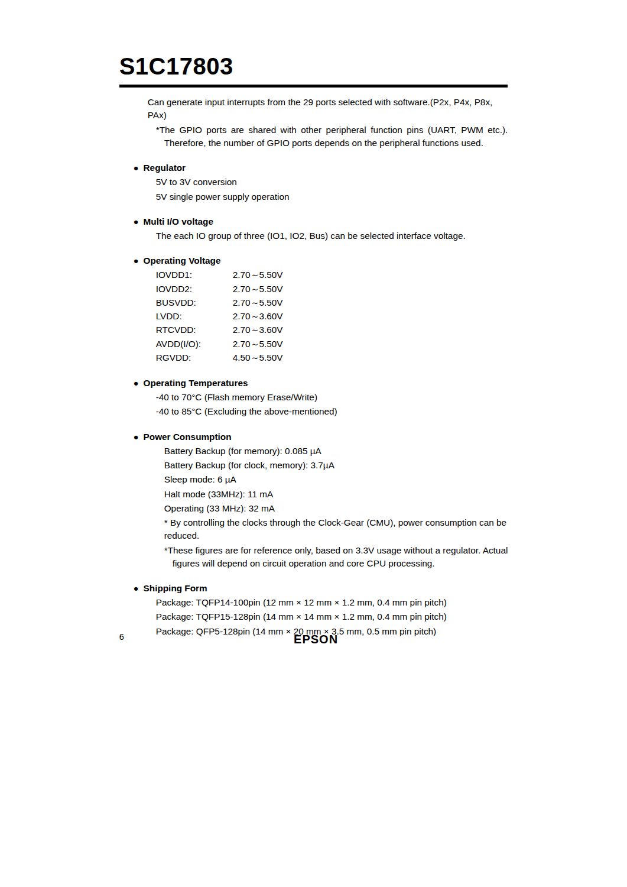S1C17803
Can generate input interrupts from the 29 ports selected with software.(P2x, P4x, P8x, PAx)
*The GPIO ports are shared with other peripheral function pins (UART, PWM etc.). Therefore, the number of GPIO ports depends on the peripheral functions used.
●Regulator
5V to 3V conversion
5V single power supply operation
●Multi I/O voltage
The each IO group of three (IO1, IO2, Bus) can be selected interface voltage.
●Operating Voltage
| IOVDD1: | 2.70～5.50V |
| IOVDD2: | 2.70～5.50V |
| BUSVDD: | 2.70～5.50V |
| LVDD: | 2.70～3.60V |
| RTCVDD: | 2.70～3.60V |
| AVDD(I/O): | 2.70～5.50V |
| RGVDD: | 4.50～5.50V |
●Operating Temperatures
-40 to 70°C (Flash memory Erase/Write)
-40 to 85°C (Excluding the above-mentioned)
●Power Consumption
Battery Backup (for memory): 0.085 µA
Battery Backup (for clock, memory): 3.7µA
Sleep mode: 6 µA
Halt mode (33MHz): 11 mA
Operating (33 MHz): 32 mA
* By controlling the clocks through the Clock-Gear (CMU), power consumption can be reduced.
*These figures are for reference only, based on 3.3V usage without a regulator. Actual figures will depend on circuit operation and core CPU processing.
●Shipping Form
Package: TQFP14-100pin (12 mm × 12 mm × 1.2 mm, 0.4 mm pin pitch)
Package: TQFP15-128pin (14 mm × 14 mm × 1.2 mm, 0.4 mm pin pitch)
Package: QFP5-128pin (14 mm × 20 mm × 3.5 mm, 0.5 mm pin pitch)
6
EPSON